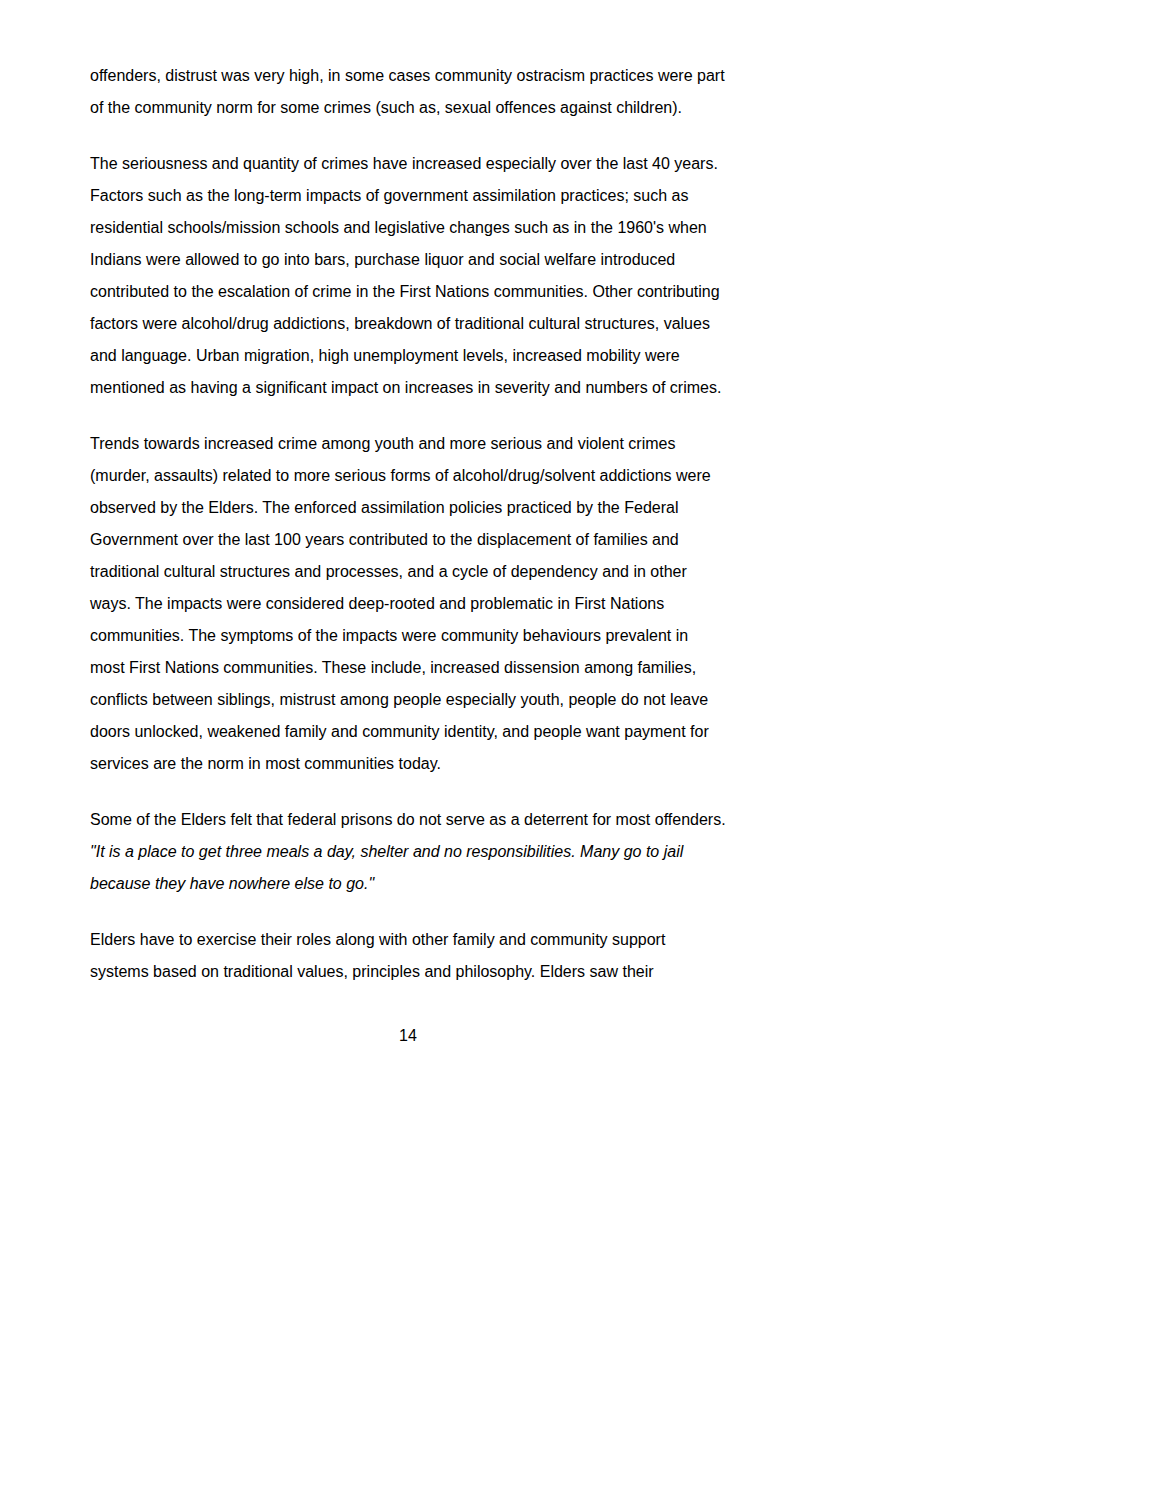offenders, distrust was very high, in some cases community ostracism practices were part of the community norm for some crimes (such as, sexual offences against children).
The seriousness and quantity of crimes have increased especially over the last 40 years. Factors such as the long-term impacts of government assimilation practices; such as residential schools/mission schools and legislative changes such as in the 1960's when Indians were allowed to go into bars, purchase liquor and social welfare introduced contributed to the escalation of crime in the First Nations communities. Other contributing factors were alcohol/drug addictions, breakdown of traditional cultural structures, values and language. Urban migration, high unemployment levels, increased mobility were mentioned as having a significant impact on increases in severity and numbers of crimes.
Trends towards increased crime among youth and more serious and violent crimes (murder, assaults) related to more serious forms of alcohol/drug/solvent addictions were observed by the Elders. The enforced assimilation policies practiced by the Federal Government over the last 100 years contributed to the displacement of families and traditional cultural structures and processes, and a cycle of dependency and in other ways. The impacts were considered deep-rooted and problematic in First Nations communities. The symptoms of the impacts were community behaviours prevalent in most First Nations communities. These include, increased dissension among families, conflicts between siblings, mistrust among people especially youth, people do not leave doors unlocked, weakened family and community identity, and people want payment for services are the norm in most communities today.
Some of the Elders felt that federal prisons do not serve as a deterrent for most offenders. "It is a place to get three meals a day, shelter and no responsibilities. Many go to jail because they have nowhere else to go."
Elders have to exercise their roles along with other family and community support systems based on traditional values, principles and philosophy. Elders saw their
14